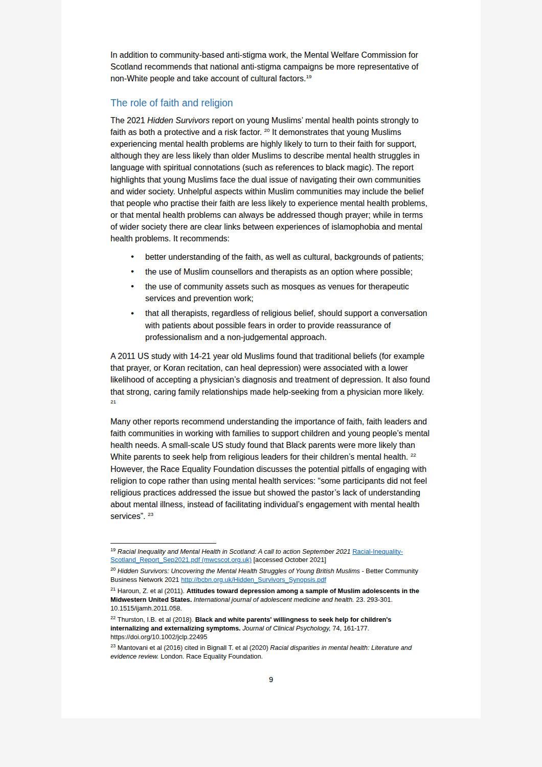In addition to community-based anti-stigma work, the Mental Welfare Commission for Scotland recommends that national anti-stigma campaigns be more representative of non-White people and take account of cultural factors.19
The role of faith and religion
The 2021 Hidden Survivors report on young Muslims’ mental health points strongly to faith as both a protective and a risk factor. 20 It demonstrates that young Muslims experiencing mental health problems are highly likely to turn to their faith for support, although they are less likely than older Muslims to describe mental health struggles in language with spiritual connotations (such as references to black magic). The report highlights that young Muslims face the dual issue of navigating their own communities and wider society. Unhelpful aspects within Muslim communities may include the belief that people who practise their faith are less likely to experience mental health problems, or that mental health problems can always be addressed though prayer; while in terms of wider society there are clear links between experiences of islamophobia and mental health problems. It recommends:
better understanding of the faith, as well as cultural, backgrounds of patients;
the use of Muslim counsellors and therapists as an option where possible;
the use of community assets such as mosques as venues for therapeutic services and prevention work;
that all therapists, regardless of religious belief, should support a conversation with patients about possible fears in order to provide reassurance of professionalism and a non-judgemental approach.
A 2011 US study with 14-21 year old Muslims found that traditional beliefs (for example that prayer, or Koran recitation, can heal depression) were associated with a lower likelihood of accepting a physician’s diagnosis and treatment of depression. It also found that strong, caring family relationships made help-seeking from a physician more likely. 21
Many other reports recommend understanding the importance of faith, faith leaders and faith communities in working with families to support children and young people’s mental health needs. A small-scale US study found that Black parents were more likely than White parents to seek help from religious leaders for their children’s mental health. 22 However, the Race Equality Foundation discusses the potential pitfalls of engaging with religion to cope rather than using mental health services: “some participants did not feel religious practices addressed the issue but showed the pastor’s lack of understanding about mental illness, instead of facilitating individual’s engagement with mental health services”. 23
19 Racial Inequality and Mental Health in Scotland: A call to action September 2021 Racial-Inequality-Scotland_Report_Sep2021.pdf (mwcscot.org.uk) [accessed October 2021]
20 Hidden Survivors: Uncovering the Mental Health Struggles of Young British Muslims - Better Community Business Network 2021 http://bcbn.org.uk/Hidden_Survivors_Synopsis.pdf
21 Haroun, Z. et al (2011). Attitudes toward depression among a sample of Muslim adolescents in the Midwestern United States. International journal of adolescent medicine and health. 23. 293-301. 10.1515/ijamh.2011.058.
22 Thurston, I.B. et al (2018). Black and white parents' willingness to seek help for children's internalizing and externalizing symptoms. Journal of Clinical Psychology, 74, 161-177. https://doi.org/10.1002/jclp.22495
23 Mantovani et al (2016) cited in Bignall T. et al (2020) Racial disparities in mental health: Literature and evidence review. London. Race Equality Foundation.
9